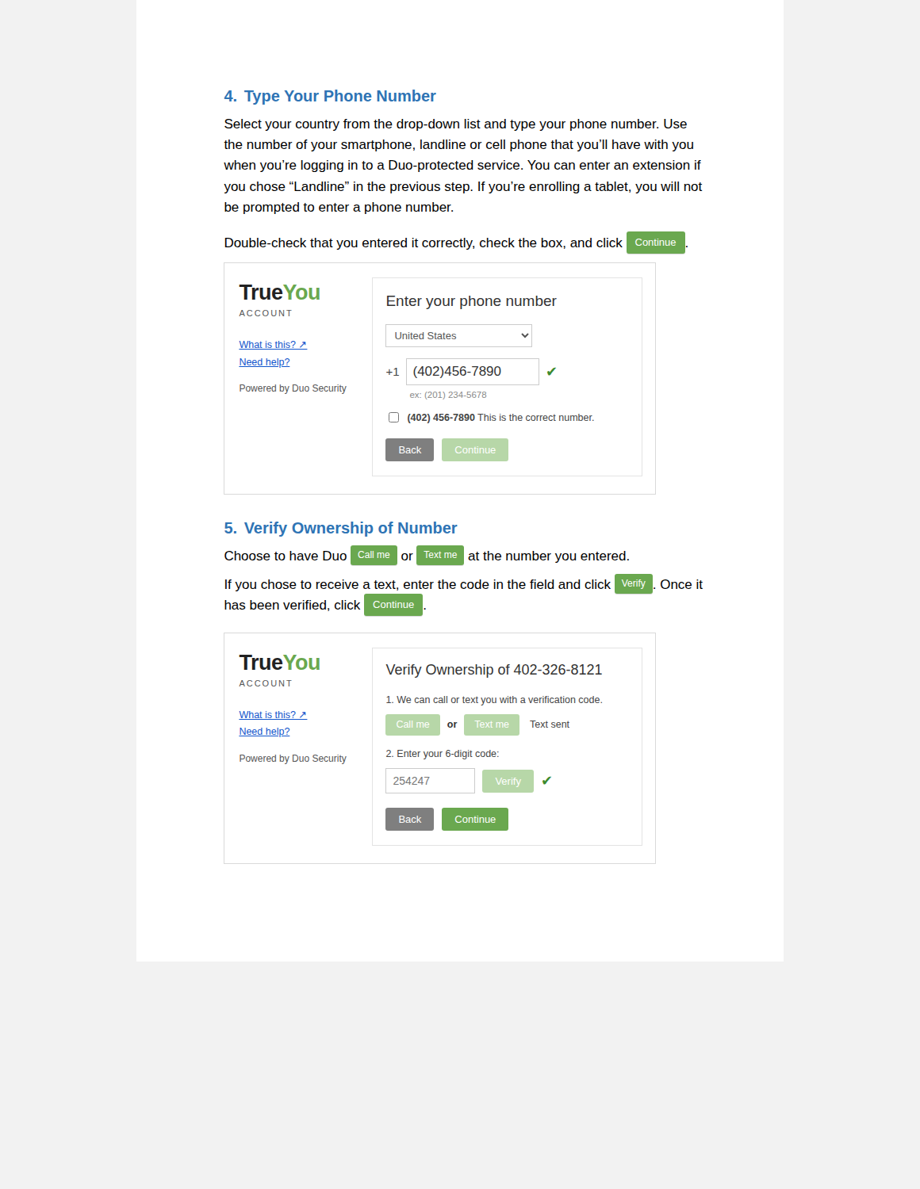4. Type Your Phone Number
Select your country from the drop-down list and type your phone number. Use the number of your smartphone, landline or cell phone that you’ll have with you when you’re logging in to a Duo-protected service. You can enter an extension if you chose “Landline” in the previous step. If you’re enrolling a tablet, you will not be prompted to enter a phone number.
Double-check that you entered it correctly, check the box, and click Continue.
TrueYou
ACCOUNT
What is this? ↗ Need help?
Powered by Duo Security
Enter your phone number
United States
+1 ✔
ex: (201) 234-5678
(402) 456-7890 This is the correct number.
Back Continue
5. Verify Ownership of Number
Choose to have Duo Call me or Text me at the number you entered.
If you chose to receive a text, enter the code in the field and click Verify. Once it has been verified, click Continue.
TrueYou
ACCOUNT
What is this? ↗ Need help?
Powered by Duo Security
Verify Ownership of 402-326-8121
1. We can call or text you with a verification code.
Call me or Text me Text sent
2. Enter your 6-digit code:
Verify ✔
Back Continue